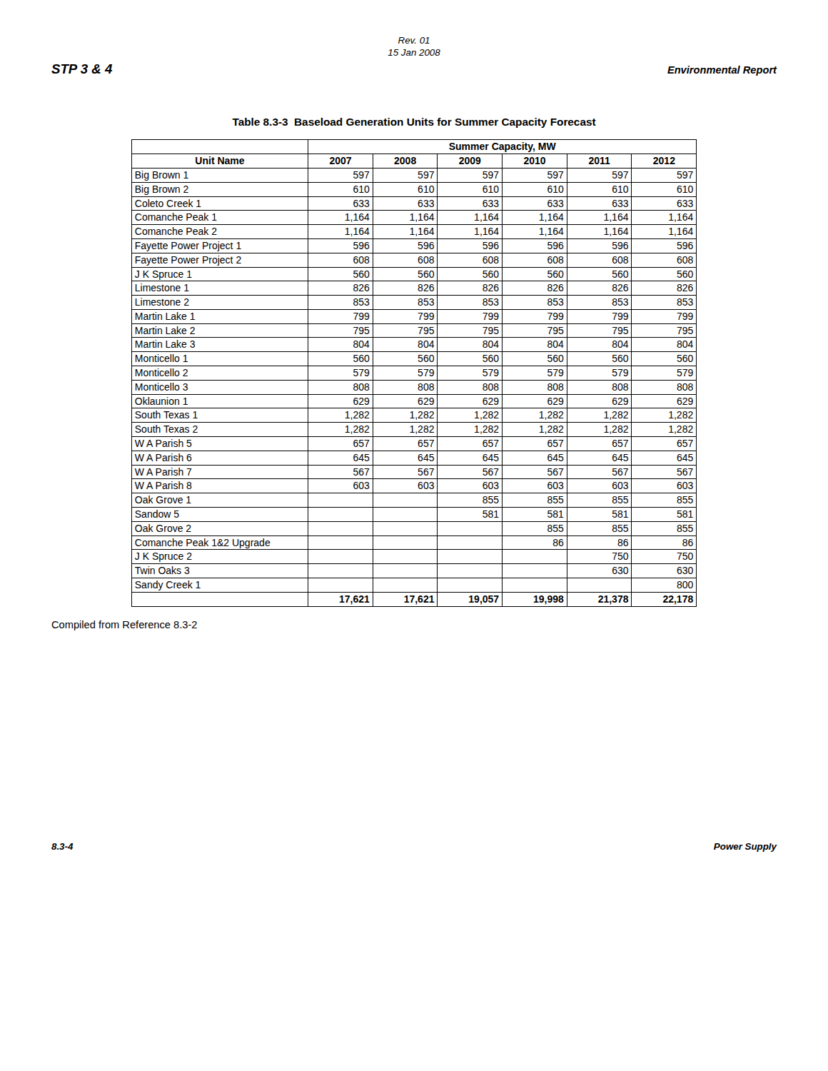Rev. 01
15 Jan 2008
STP 3 & 4 Environmental Report
Table 8.3-3 Baseload Generation Units for Summer Capacity Forecast
| | Summer Capacity, MW |
| --- | --- |
| Unit Name | 2007 | 2008 | 2009 | 2010 | 2011 | 2012 |
| Big Brown 1 | 597 | 597 | 597 | 597 | 597 | 597 |
| Big Brown 2 | 610 | 610 | 610 | 610 | 610 | 610 |
| Coleto Creek 1 | 633 | 633 | 633 | 633 | 633 | 633 |
| Comanche Peak 1 | 1,164 | 1,164 | 1,164 | 1,164 | 1,164 | 1,164 |
| Comanche Peak 2 | 1,164 | 1,164 | 1,164 | 1,164 | 1,164 | 1,164 |
| Fayette Power Project 1 | 596 | 596 | 596 | 596 | 596 | 596 |
| Fayette Power Project 2 | 608 | 608 | 608 | 608 | 608 | 608 |
| J K Spruce 1 | 560 | 560 | 560 | 560 | 560 | 560 |
| Limestone 1 | 826 | 826 | 826 | 826 | 826 | 826 |
| Limestone 2 | 853 | 853 | 853 | 853 | 853 | 853 |
| Martin Lake 1 | 799 | 799 | 799 | 799 | 799 | 799 |
| Martin Lake 2 | 795 | 795 | 795 | 795 | 795 | 795 |
| Martin Lake 3 | 804 | 804 | 804 | 804 | 804 | 804 |
| Monticello 1 | 560 | 560 | 560 | 560 | 560 | 560 |
| Monticello 2 | 579 | 579 | 579 | 579 | 579 | 579 |
| Monticello 3 | 808 | 808 | 808 | 808 | 808 | 808 |
| Oklaunion 1 | 629 | 629 | 629 | 629 | 629 | 629 |
| South Texas 1 | 1,282 | 1,282 | 1,282 | 1,282 | 1,282 | 1,282 |
| South Texas 2 | 1,282 | 1,282 | 1,282 | 1,282 | 1,282 | 1,282 |
| W A Parish 5 | 657 | 657 | 657 | 657 | 657 | 657 |
| W A Parish 6 | 645 | 645 | 645 | 645 | 645 | 645 |
| W A Parish 7 | 567 | 567 | 567 | 567 | 567 | 567 |
| W A Parish 8 | 603 | 603 | 603 | 603 | 603 | 603 |
| Oak Grove 1 | | | 855 | 855 | 855 | 855 |
| Sandow 5 | | | 581 | 581 | 581 | 581 |
| Oak Grove 2 | | | | 855 | 855 | 855 |
| Comanche Peak 1&2 Upgrade | | | | 86 | 86 | 86 |
| J K Spruce 2 | | | | | 750 | 750 |
| Twin Oaks 3 | | | | | 630 | 630 |
| Sandy Creek 1 | | | | | | 800 |
| | 17,621 | 17,621 | 19,057 | 19,998 | 21,378 | 22,178 |
Compiled from Reference 8.3-2
8.3-4 Power Supply